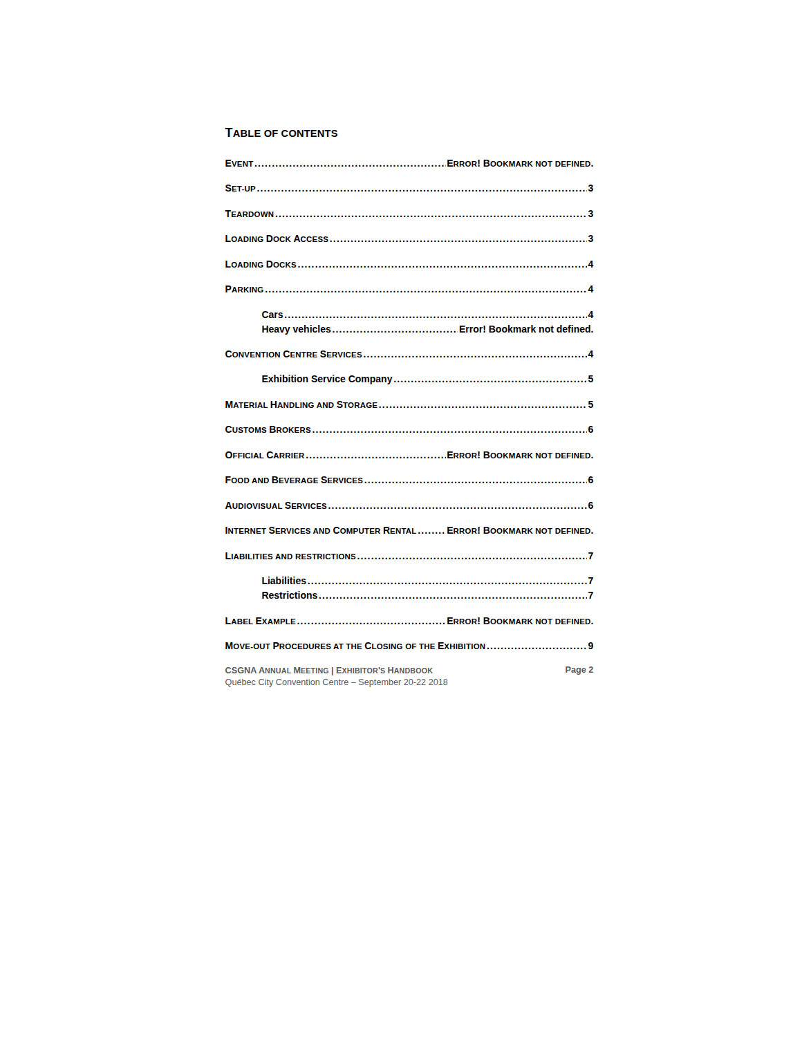TABLE OF CONTENTS
EVENT ................................................................................. ERROR! B OOKMARK NOT DEFINED.
SET-UP ............................................................................................................... 3
TEARDOWN ....................................................................................................... 3
LOADING DOCK ACCESS ....................................................................................... 3
LOADING DOCKS ................................................................................................. 4
PARKING ............................................................................................................. 4
Cars ....................................................................................................... 4
Heavy vehicles ............................................................. Error! Bookmark not defined.
CONVENTION CENTRE SERVICES ................................................................................. 4
Exhibition Service Company ................................................................... 5
MATERIAL HANDLING AND STORAGE ......................................................................... 5
CUSTOMS BROKERS .............................................................................................. 6
OFFICIAL CARRIER .................................................................... ERROR! B OOKMARK NOT DEFINED.
FOOD AND BEVERAGE SERVICES .............................................................................. 6
AUDIOVISUAL SERVICES ....................................................................................... 6
INTERNET SERVICES AND COMPUTER RENTAL ............................. ERROR! B OOKMARK NOT DEFINED.
LIABILITIES AND RESTRICTIONS .................................................................................. 7
Liabilities .................................................................................................. 7
Restrictions ....................................................................................... 7
LABEL EXAMPLE ....................................................................... ERROR! B OOKMARK NOT DEFINED.
MOVE-OUT PROCEDURES AT THE CLOSING OF THE EXHIBITION .................................................... 9
CSGNA A NNUAL MEETING | E XHIBITOR'S HANDBOOK
Québec City Convention Centre – September 20-22 2018
Page 2